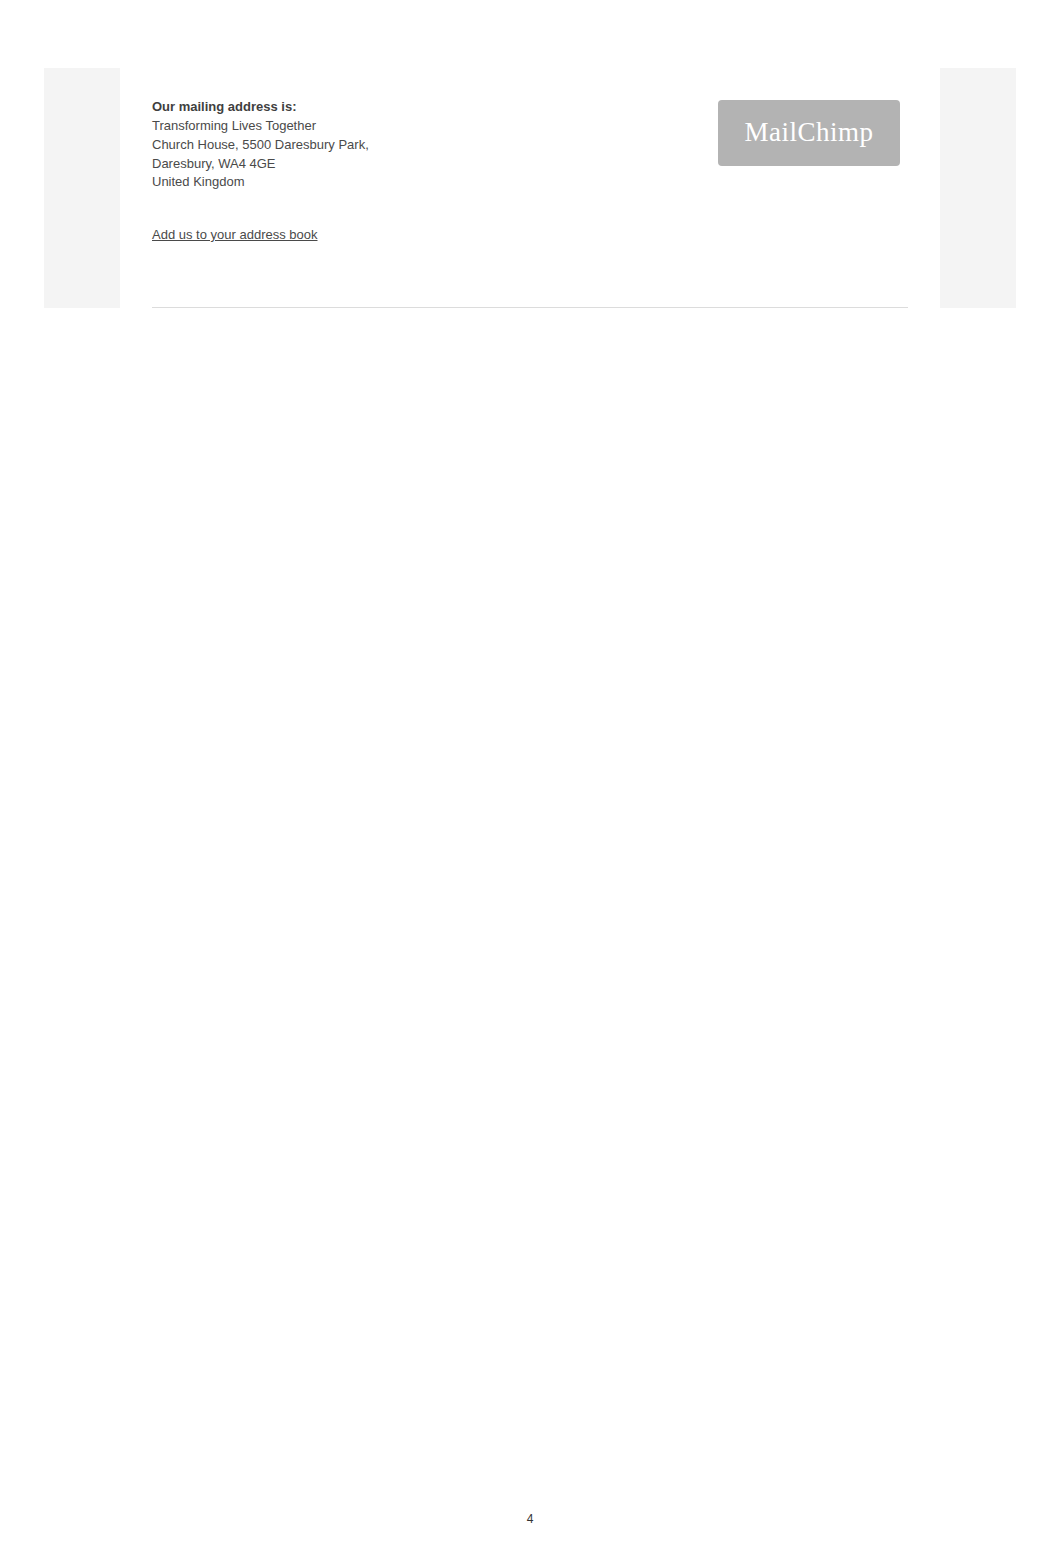Our mailing address is:
Transforming Lives Together Church House, 5500 Daresbury Park, Daresbury, WA4 4GE United Kingdom
Add us to your address book
MailChimp
4